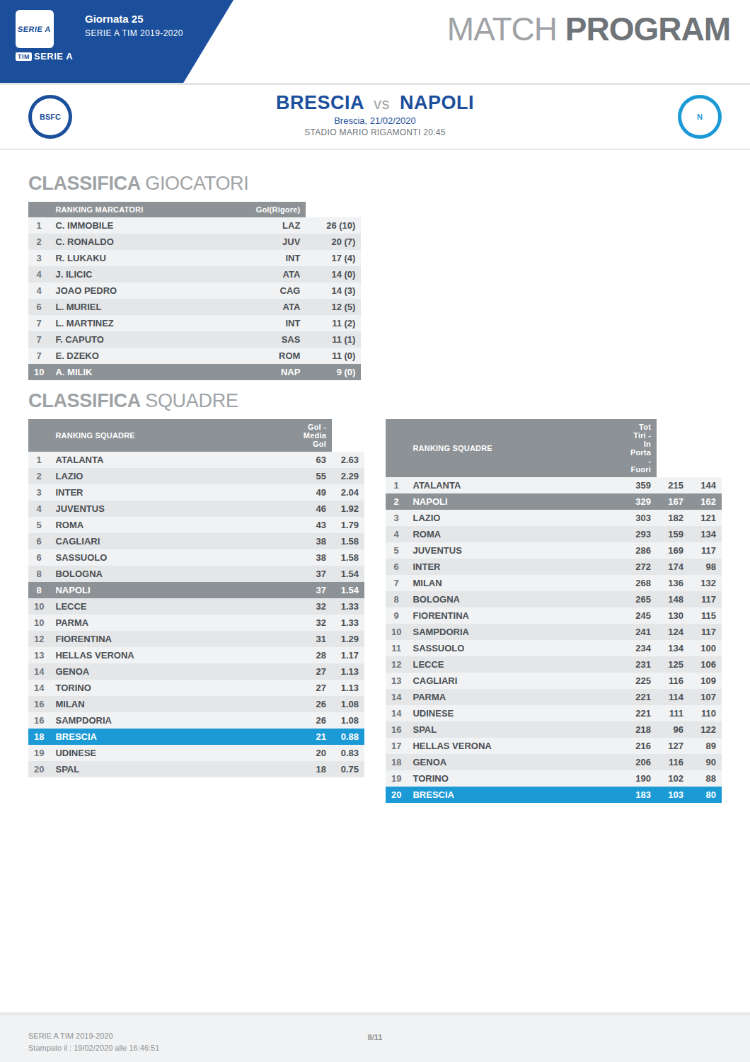SERIE A
TIMSERIE A
Giornata 25
SERIE A TIM 2019-2020
MATCH PROGRAM
BSFC
N
BRESCIA vs NAPOLI
Brescia, 21/02/2020
STADIO MARIO RIGAMONTI 20:45
CLASSIFICA GIOCATORI
| | RANKING MARCATORI | Gol(Rigore) |
| --- | --- | --- |
| 1 | C. IMMOBILE | LAZ | 26 (10) |
| 2 | C. RONALDO | JUV | 20 (7) |
| 3 | R. LUKAKU | INT | 17 (4) |
| 4 | J. ILICIC | ATA | 14 (0) |
| 4 | JOAO PEDRO | CAG | 14 (3) |
| 6 | L. MURIEL | ATA | 12 (5) |
| 7 | L. MARTINEZ | INT | 11 (2) |
| 7 | F. CAPUTO | SAS | 11 (1) |
| 7 | E. DZEKO | ROM | 11 (0) |
| 10 | A. MILIK | NAP | 9 (0) |
CLASSIFICA SQUADRE
| | RANKING SQUADRE | Gol - Media Gol |
| --- | --- | --- |
| 1 | ATALANTA | 63 | 2.63 |
| 2 | LAZIO | 55 | 2.29 |
| 3 | INTER | 49 | 2.04 |
| 4 | JUVENTUS | 46 | 1.92 |
| 5 | ROMA | 43 | 1.79 |
| 6 | CAGLIARI | 38 | 1.58 |
| 6 | SASSUOLO | 38 | 1.58 |
| 8 | BOLOGNA | 37 | 1.54 |
| 8 | NAPOLI | 37 | 1.54 |
| 10 | LECCE | 32 | 1.33 |
| 10 | PARMA | 32 | 1.33 |
| 12 | FIORENTINA | 31 | 1.29 |
| 13 | HELLAS VERONA | 28 | 1.17 |
| 14 | GENOA | 27 | 1.13 |
| 14 | TORINO | 27 | 1.13 |
| 16 | MILAN | 26 | 1.08 |
| 16 | SAMPDORIA | 26 | 1.08 |
| 18 | BRESCIA | 21 | 0.88 |
| 19 | UDINESE | 20 | 0.83 |
| 20 | SPAL | 18 | 0.75 |
| | RANKING SQUADRE | Tot Tiri - In Porta - Fuori |
| --- | --- | --- |
| 1 | ATALANTA | 359 | 215 | 144 |
| 2 | NAPOLI | 329 | 167 | 162 |
| 3 | LAZIO | 303 | 182 | 121 |
| 4 | ROMA | 293 | 159 | 134 |
| 5 | JUVENTUS | 286 | 169 | 117 |
| 6 | INTER | 272 | 174 | 98 |
| 7 | MILAN | 268 | 136 | 132 |
| 8 | BOLOGNA | 265 | 148 | 117 |
| 9 | FIORENTINA | 245 | 130 | 115 |
| 10 | SAMPDORIA | 241 | 124 | 117 |
| 11 | SASSUOLO | 234 | 134 | 100 |
| 12 | LECCE | 231 | 125 | 106 |
| 13 | CAGLIARI | 225 | 116 | 109 |
| 14 | PARMA | 221 | 114 | 107 |
| 14 | UDINESE | 221 | 111 | 110 |
| 16 | SPAL | 218 | 96 | 122 |
| 17 | HELLAS VERONA | 216 | 127 | 89 |
| 18 | GENOA | 206 | 116 | 90 |
| 19 | TORINO | 190 | 102 | 88 |
| 20 | BRESCIA | 183 | 103 | 80 |
SERIE A TIM 2019-2020
Stampato il : 19/02/2020 alle 16:46:51
8/11